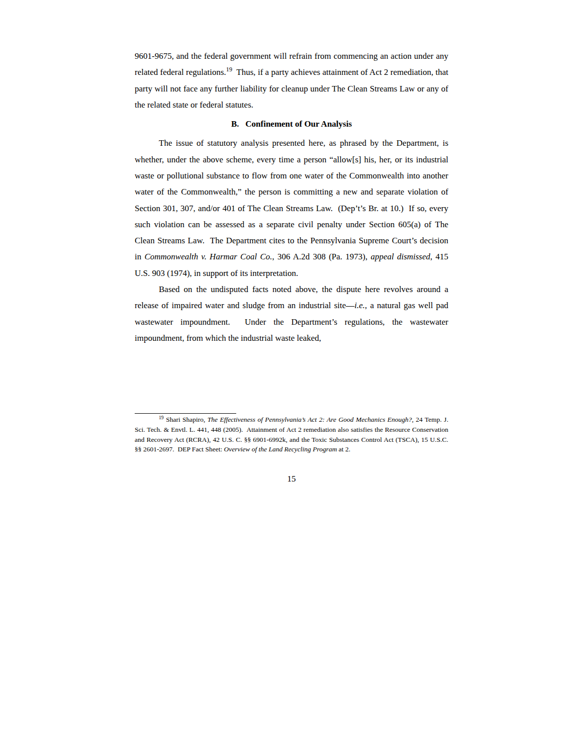9601-9675, and the federal government will refrain from commencing an action under any related federal regulations.19 Thus, if a party achieves attainment of Act 2 remediation, that party will not face any further liability for cleanup under The Clean Streams Law or any of the related state or federal statutes.
B. Confinement of Our Analysis
The issue of statutory analysis presented here, as phrased by the Department, is whether, under the above scheme, every time a person “allow[s] his, her, or its industrial waste or pollutional substance to flow from one water of the Commonwealth into another water of the Commonwealth,” the person is committing a new and separate violation of Section 301, 307, and/or 401 of The Clean Streams Law. (Dep’t’s Br. at 10.) If so, every such violation can be assessed as a separate civil penalty under Section 605(a) of The Clean Streams Law. The Department cites to the Pennsylvania Supreme Court’s decision in Commonwealth v. Harmar Coal Co., 306 A.2d 308 (Pa. 1973), appeal dismissed, 415 U.S. 903 (1974), in support of its interpretation.
Based on the undisputed facts noted above, the dispute here revolves around a release of impaired water and sludge from an industrial site—i.e., a natural gas well pad wastewater impoundment. Under the Department’s regulations, the wastewater impoundment, from which the industrial waste leaked,
19 Shari Shapiro, The Effectiveness of Pennsylvania’s Act 2: Are Good Mechanics Enough?, 24 Temp. J. Sci. Tech. & Envtl. L. 441, 448 (2005). Attainment of Act 2 remediation also satisfies the Resource Conservation and Recovery Act (RCRA), 42 U.S. C. §§ 6901-6992k, and the Toxic Substances Control Act (TSCA), 15 U.S.C. §§ 2601-2697. DEP Fact Sheet: Overview of the Land Recycling Program at 2.
15